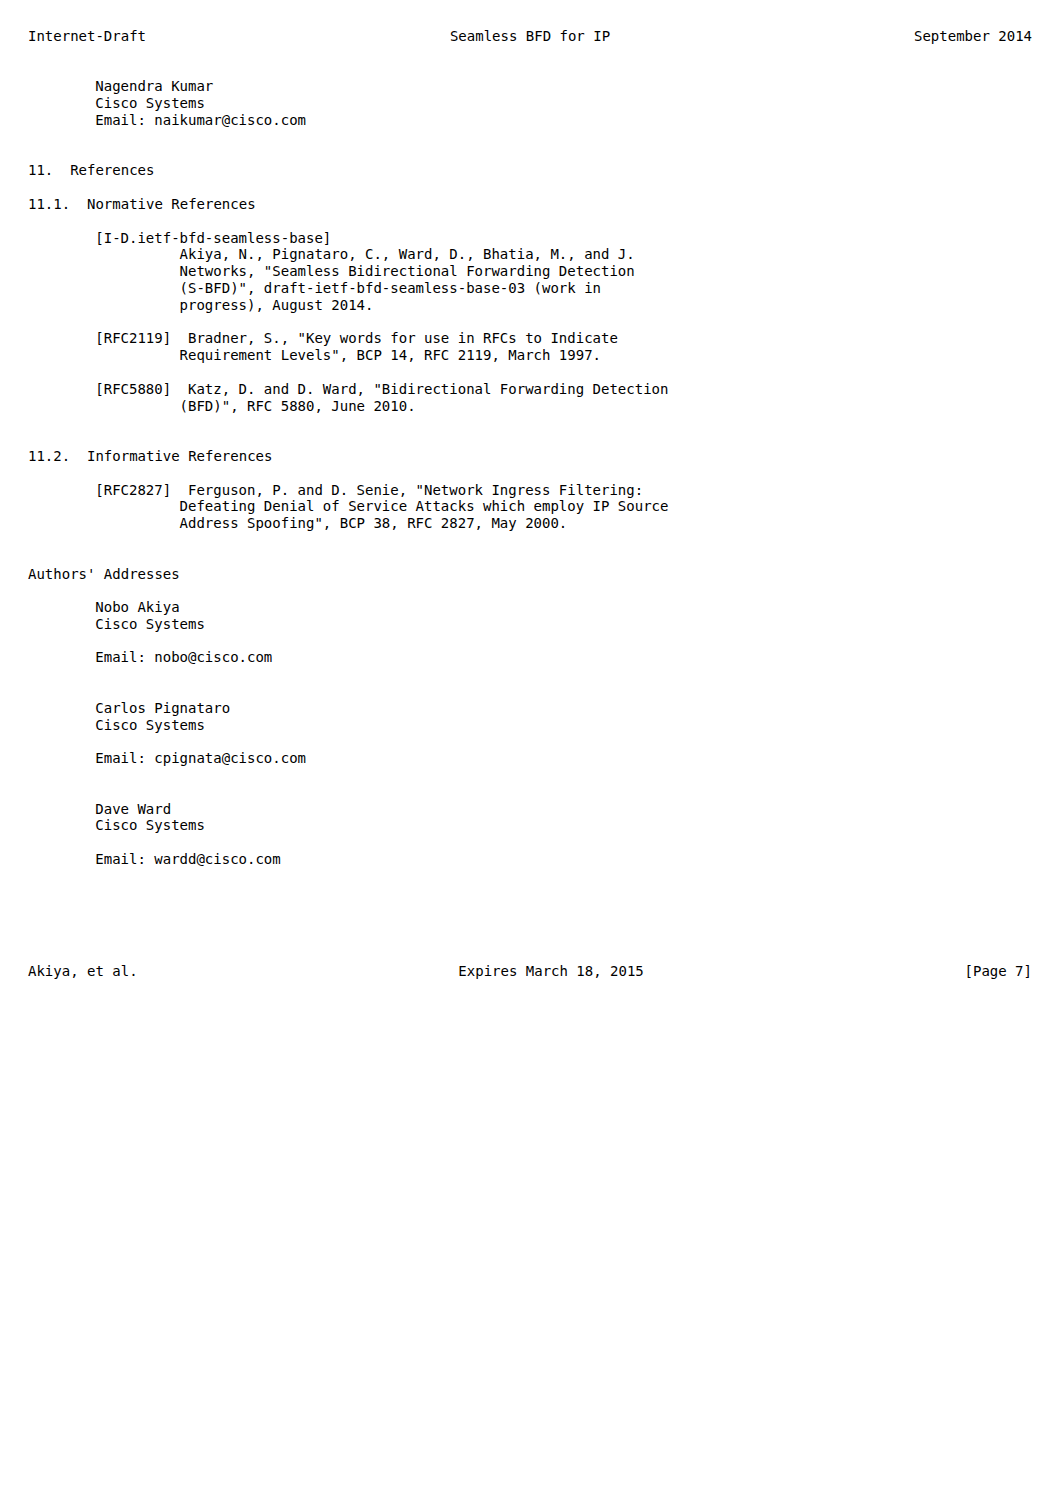Internet-Draft Seamless BFD for IP September 2014
Nagendra Kumar Cisco Systems Email: naikumar@cisco.com
11. References 11.1. Normative References
[I-D.ietf-bfd-seamless-base] Akiya, N., Pignataro, C., Ward, D., Bhatia, M., and J. Networks, "Seamless Bidirectional Forwarding Detection (S-BFD)", draft-ietf-bfd-seamless-base-03 (work in progress), August 2014. [RFC2119] Bradner, S., "Key words for use in RFCs to Indicate Requirement Levels", BCP 14, RFC 2119, March 1997. [RFC5880] Katz, D. and D. Ward, "Bidirectional Forwarding Detection (BFD)", RFC 5880, June 2010.
11.2. Informative References
[RFC2827] Ferguson, P. and D. Senie, "Network Ingress Filtering: Defeating Denial of Service Attacks which employ IP Source Address Spoofing", BCP 38, RFC 2827, May 2000.
Authors' Addresses
Nobo Akiya Cisco Systems Email: nobo@cisco.com Carlos Pignataro Cisco Systems Email: cpignata@cisco.com Dave Ward Cisco Systems Email: wardd@cisco.com
Akiya, et al. Expires March 18, 2015[Page 7]